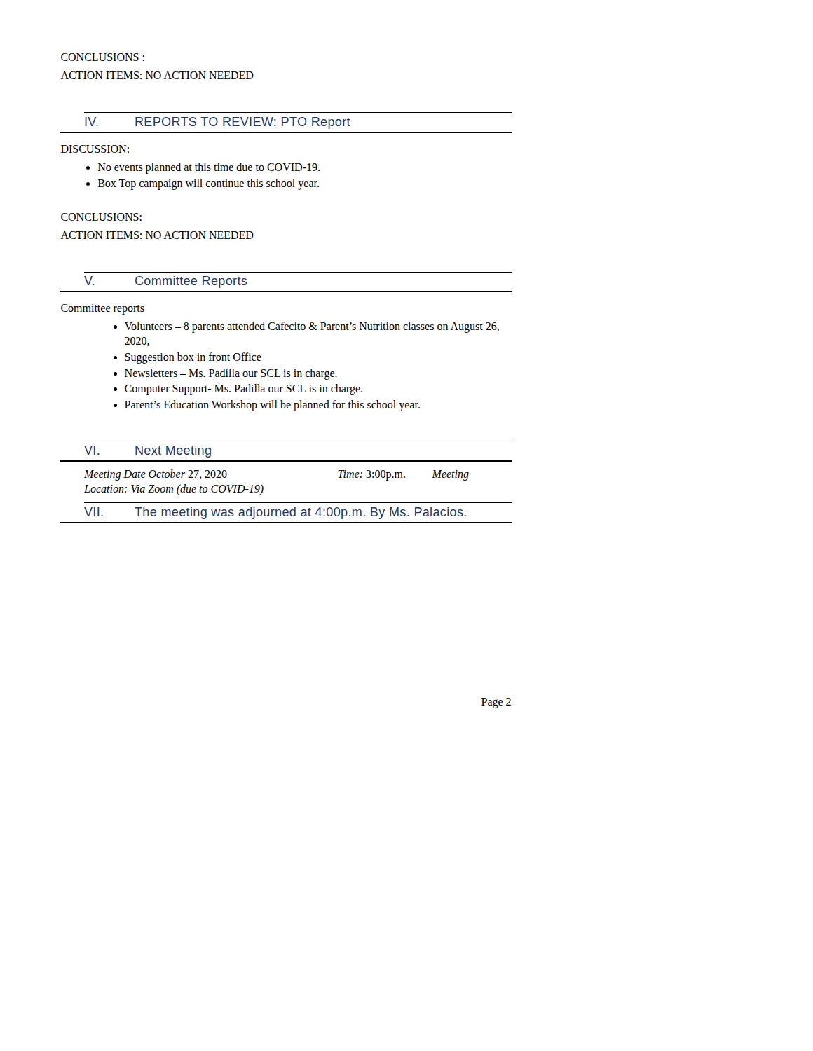CONCLUSIONS :
ACTION ITEMS: NO ACTION NEEDED
IV. REPORTS TO REVIEW: PTO Report
DISCUSSION:
No events planned at this time due to COVID-19.
Box Top campaign will continue this school year.
CONCLUSIONS:
ACTION ITEMS: NO ACTION NEEDED
V. Committee Reports
Committee reports
Volunteers – 8 parents attended Cafecito & Parent’s Nutrition classes on August 26, 2020,
Suggestion box in front Office
Newsletters – Ms. Padilla our SCL is in charge.
Computer Support- Ms. Padilla our SCL is in charge.
Parent’s Education Workshop will be planned for this school year.
VI. Next Meeting
Meeting Date October 27, 2020 Time: 3:00p.m. Meeting Location: Via Zoom (due to COVID-19)
VII. The meeting was adjourned at 4:00p.m. By Ms. Palacios.
Page 2